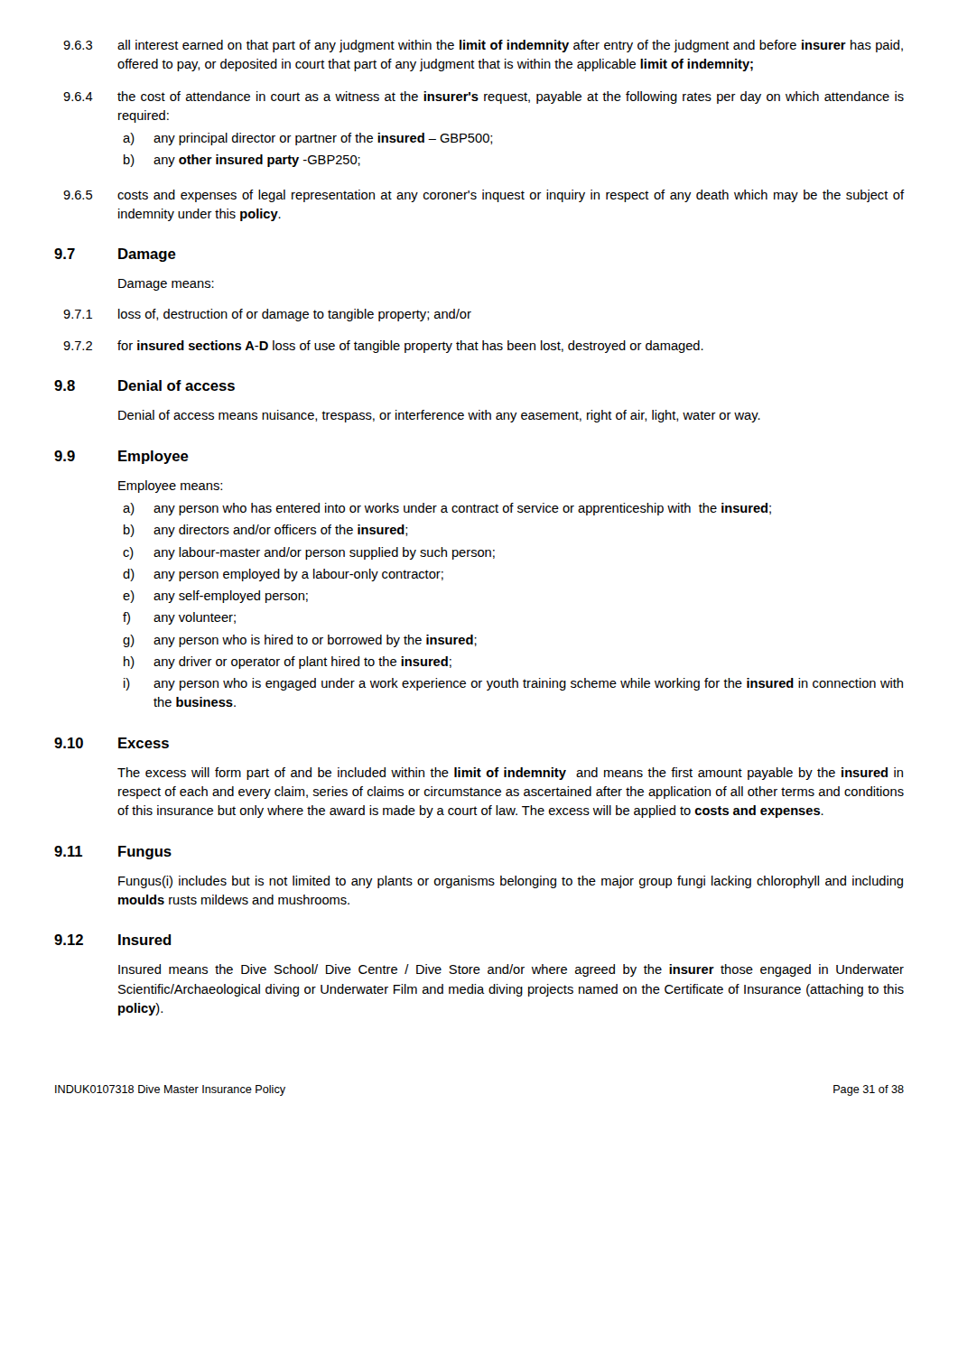9.6.3
all interest earned on that part of any judgment within the limit of indemnity after entry of the judgment and before insurer has paid, offered to pay, or deposited in court that part of any judgment that is within the applicable limit of indemnity;
9.6.4
the cost of attendance in court as a witness at the insurer's request, payable at the following rates per day on which attendance is required:
a) any principal director or partner of the insured – GBP500;
b) any other insured party -GBP250;
9.6.5
costs and expenses of legal representation at any coroner's inquest or inquiry in respect of any death which may be the subject of indemnity under this policy.
9.7
Damage
Damage means:
9.7.1
loss of, destruction of or damage to tangible property; and/or
9.7.2
for insured sections A-D loss of use of tangible property that has been lost, destroyed or damaged.
9.8
Denial of access
Denial of access means nuisance, trespass, or interference with any easement, right of air, light, water or way.
9.9
Employee
Employee means:
a) any person who has entered into or works under a contract of service or apprenticeship with the insured;
b) any directors and/or officers of the insured;
c) any labour-master and/or person supplied by such person;
d) any person employed by a labour-only contractor;
e) any self-employed person;
f) any volunteer;
g) any person who is hired to or borrowed by the insured;
h) any driver or operator of plant hired to the insured;
i) any person who is engaged under a work experience or youth training scheme while working for the insured in connection with the business.
9.10
Excess
The excess will form part of and be included within the limit of indemnity and means the first amount payable by the insured in respect of each and every claim, series of claims or circumstance as ascertained after the application of all other terms and conditions of this insurance but only where the award is made by a court of law. The excess will be applied to costs and expenses.
9.11
Fungus
Fungus(i) includes but is not limited to any plants or organisms belonging to the major group fungi lacking chlorophyll and including moulds rusts mildews and mushrooms.
9.12
Insured
Insured means the Dive School/ Dive Centre / Dive Store and/or where agreed by the insurer those engaged in Underwater Scientific/Archaeological diving or Underwater Film and media diving projects named on the Certificate of Insurance (attaching to this policy).
INDUK0107318 Dive Master Insurance Policy
Page 31 of 38